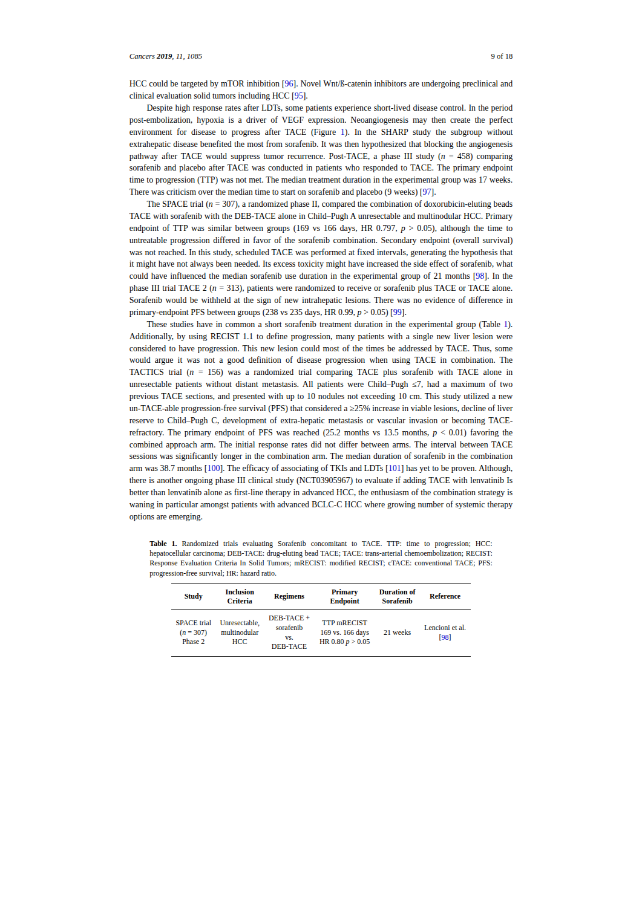Cancers 2019, 11, 1085 9 of 18
HCC could be targeted by mTOR inhibition [96]. Novel Wnt/ß-catenin inhibitors are undergoing preclinical and clinical evaluation solid tumors including HCC [95].
Despite high response rates after LDTs, some patients experience short-lived disease control. In the period post-embolization, hypoxia is a driver of VEGF expression. Neoangiogenesis may then create the perfect environment for disease to progress after TACE (Figure 1). In the SHARP study the subgroup without extrahepatic disease benefited the most from sorafenib. It was then hypothesized that blocking the angiogenesis pathway after TACE would suppress tumor recurrence. Post-TACE, a phase III study (n = 458) comparing sorafenib and placebo after TACE was conducted in patients who responded to TACE. The primary endpoint time to progression (TTP) was not met. The median treatment duration in the experimental group was 17 weeks. There was criticism over the median time to start on sorafenib and placebo (9 weeks) [97].
The SPACE trial (n = 307), a randomized phase II, compared the combination of doxorubicin-eluting beads TACE with sorafenib with the DEB-TACE alone in Child–Pugh A unresectable and multinodular HCC. Primary endpoint of TTP was similar between groups (169 vs 166 days, HR 0.797, p > 0.05), although the time to untreatable progression differed in favor of the sorafenib combination. Secondary endpoint (overall survival) was not reached. In this study, scheduled TACE was performed at fixed intervals, generating the hypothesis that it might have not always been needed. Its excess toxicity might have increased the side effect of sorafenib, what could have influenced the median sorafenib use duration in the experimental group of 21 months [98]. In the phase III trial TACE 2 (n = 313), patients were randomized to receive or sorafenib plus TACE or TACE alone. Sorafenib would be withheld at the sign of new intrahepatic lesions. There was no evidence of difference in primary-endpoint PFS between groups (238 vs 235 days, HR 0.99, p > 0.05) [99].
These studies have in common a short sorafenib treatment duration in the experimental group (Table 1). Additionally, by using RECIST 1.1 to define progression, many patients with a single new liver lesion were considered to have progression. This new lesion could most of the times be addressed by TACE. Thus, some would argue it was not a good definition of disease progression when using TACE in combination. The TACTICS trial (n = 156) was a randomized trial comparing TACE plus sorafenib with TACE alone in unresectable patients without distant metastasis. All patients were Child–Pugh ≤7, had a maximum of two previous TACE sections, and presented with up to 10 nodules not exceeding 10 cm. This study utilized a new un-TACE-able progression-free survival (PFS) that considered a ≥25% increase in viable lesions, decline of liver reserve to Child–Pugh C, development of extra-hepatic metastasis or vascular invasion or becoming TACE-refractory. The primary endpoint of PFS was reached (25.2 months vs 13.5 months, p < 0.01) favoring the combined approach arm. The initial response rates did not differ between arms. The interval between TACE sessions was significantly longer in the combination arm. The median duration of sorafenib in the combination arm was 38.7 months [100]. The efficacy of associating of TKIs and LDTs [101] has yet to be proven. Although, there is another ongoing phase III clinical study (NCT03905967) to evaluate if adding TACE with lenvatinib Is better than lenvatinib alone as first-line therapy in advanced HCC, the enthusiasm of the combination strategy is waning in particular amongst patients with advanced BCLC-C HCC where growing number of systemic therapy options are emerging.
Table 1. Randomized trials evaluating Sorafenib concomitant to TACE. TTP: time to progression; HCC: hepatocellular carcinoma; DEB-TACE: drug-eluting bead TACE; TACE: trans-arterial chemoembolization; RECIST: Response Evaluation Criteria In Solid Tumors; mRECIST: modified RECIST; cTACE: conventional TACE; PFS: progression-free survival; HR: hazard ratio.
| Study | Inclusion Criteria | Regimens | Primary Endpoint | Duration of Sorafenib | Reference |
| --- | --- | --- | --- | --- | --- |
| SPACE trial ( n = 307) Phase 2 | Unresectable, multinodular HCC | DEB-TACE + sorafenib vs. DEB-TACE | TTP mRECIST 169 vs. 166 days HR 0.80 p > 0.05 | 21 weeks | Lencioni et al. [ 98 ] |